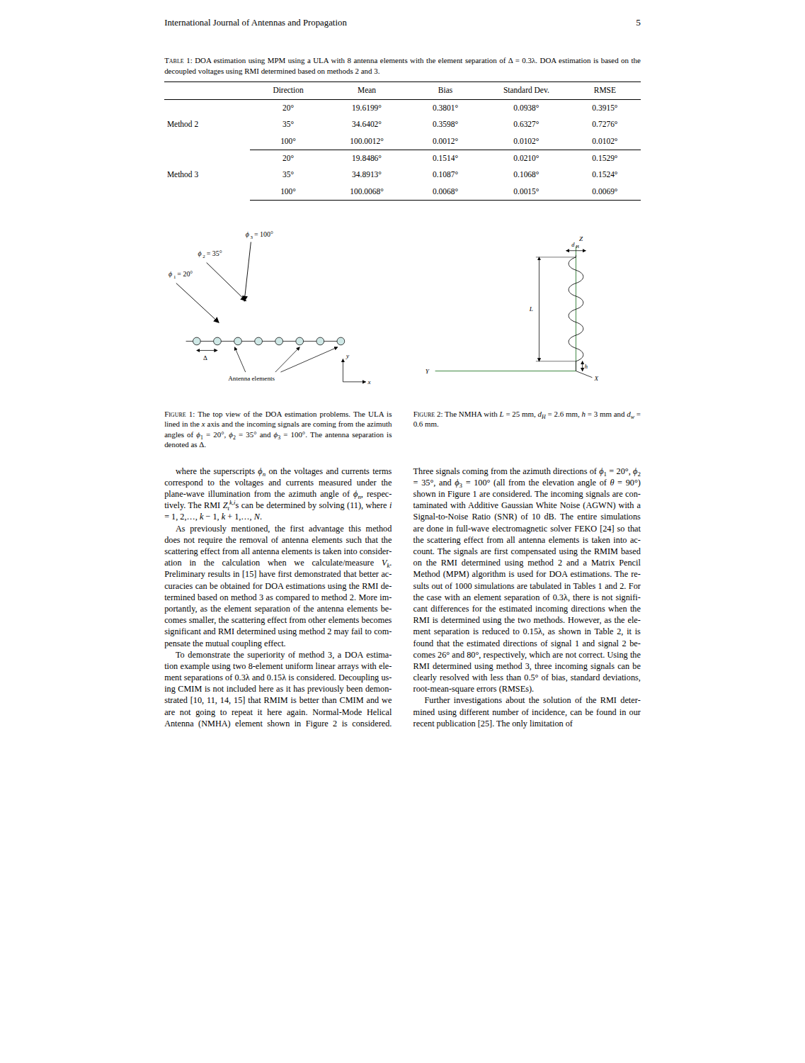International Journal of Antennas and Propagation
5
Table 1: DOA estimation using MPM using a ULA with 8 antenna elements with the element separation of Δ = 0.3λ. DOA estimation is based on the decoupled voltages using RMI determined based on methods 2 and 3.
| | Direction | Mean | Bias | Standard Dev. | RMSE |
| --- | --- | --- | --- | --- | --- |
| Method 2 | 20° | 19.6199° | 0.3801° | 0.0938° | 0.3915° |
| 35° | 34.6402° | 0.3598° | 0.6327° | 0.7276° |
| 100° | 100.0012° | 0.0012° | 0.0102° | 0.0102° |
| Method 3 | 20° | 19.8486° | 0.1514° | 0.0210° | 0.1529° |
| 35° | 34.8913° | 0.1087° | 0.1068° | 0.1524° |
| 100° | 100.0068° | 0.0068° | 0.0015° | 0.0069° |
ϕ 3 = 100° ϕ 2 = 35° ϕ 1 = 20° Δ Antenna elements y x
Figure 1: The top view of the DOA estimation problems. The ULA is lined in the x axis and the incoming signals are coming from the azimuth angles of ϕ1 = 20°, ϕ2 = 35° and ϕ3 = 100°. The antenna separation is denoted as Δ.
Z Y X d H L h
Figure 2: The NMHA with L = 25 mm, dH = 2.6 mm, h = 3 mm and dw = 0.6 mm.
where the superscripts ϕn on the voltages and currents terms correspond to the voltages and currents measured under the plane-wave illumination from the azimuth angle of ϕn, respectively. The RMI Ztk,is can be determined by solving (11), where i = 1, 2,…, k − 1, k + 1,…, N.
As previously mentioned, the first advantage this method does not require the removal of antenna elements such that the scattering effect from all antenna elements is taken into consideration in the calculation when we calculate/measure Vk. Preliminary results in [15] have first demonstrated that better accuracies can be obtained for DOA estimations using the RMI determined based on method 3 as compared to method 2. More importantly, as the element separation of the antenna elements becomes smaller, the scattering effect from other elements becomes significant and RMI determined using method 2 may fail to compensate the mutual coupling effect.
To demonstrate the superiority of method 3, a DOA estimation example using two 8-element uniform linear arrays with element separations of 0.3λ and 0.15λ is considered. Decoupling using CMIM is not included here as it has previously been demonstrated [10, 11, 14, 15] that RMIM is better than CMIM and we are not going to repeat it here again. Normal-Mode Helical Antenna (NMHA) element shown in Figure 2 is considered. Three signals coming from the azimuth directions of ϕ1 = 20°, ϕ2 = 35°, and ϕ3 = 100° (all from the elevation angle of θ = 90°) shown in Figure 1 are considered. The incoming signals are contaminated with Additive Gaussian White Noise (AGWN) with a Signal-to-Noise Ratio (SNR) of 10 dB. The entire simulations are done in full-wave electromagnetic solver FEKO [24] so that the scattering effect from all antenna elements is taken into account. The signals are first compensated using the RMIM based on the RMI determined using method 2 and a Matrix Pencil Method (MPM) algorithm is used for DOA estimations. The results out of 1000 simulations are tabulated in Tables 1 and 2. For the case with an element separation of 0.3λ, there is not significant differences for the estimated incoming directions when the RMI is determined using the two methods. However, as the element separation is reduced to 0.15λ, as shown in Table 2, it is found that the estimated directions of signal 1 and signal 2 becomes 26° and 80°, respectively, which are not correct. Using the RMI determined using method 3, three incoming signals can be clearly resolved with less than 0.5° of bias, standard deviations, root-mean-square errors (RMSEs).
Further investigations about the solution of the RMI determined using different number of incidence, can be found in our recent publication [25]. The only limitation of